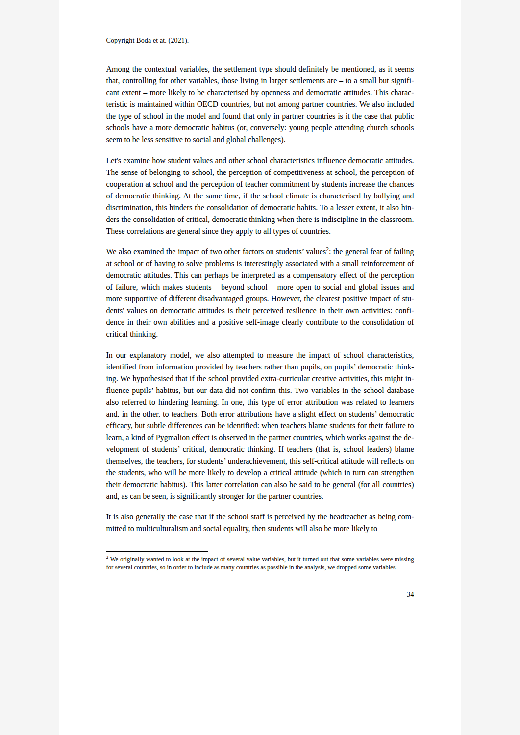Copyright Boda et at. (2021).
Among the contextual variables, the settlement type should definitely be mentioned, as it seems that, controlling for other variables, those living in larger settlements are – to a small but significant extent – more likely to be characterised by openness and democratic attitudes. This characteristic is maintained within OECD countries, but not among partner countries. We also included the type of school in the model and found that only in partner countries is it the case that public schools have a more democratic habitus (or, conversely: young people attending church schools seem to be less sensitive to social and global challenges).
Let's examine how student values and other school characteristics influence democratic attitudes. The sense of belonging to school, the perception of competitiveness at school, the perception of cooperation at school and the perception of teacher commitment by students increase the chances of democratic thinking. At the same time, if the school climate is characterised by bullying and discrimination, this hinders the consolidation of democratic habits. To a lesser extent, it also hinders the consolidation of critical, democratic thinking when there is indiscipline in the classroom. These correlations are general since they apply to all types of countries.
We also examined the impact of two other factors on students’ values2: the general fear of failing at school or of having to solve problems is interestingly associated with a small reinforcement of democratic attitudes. This can perhaps be interpreted as a compensatory effect of the perception of failure, which makes students – beyond school – more open to social and global issues and more supportive of different disadvantaged groups. However, the clearest positive impact of students' values on democratic attitudes is their perceived resilience in their own activities: confidence in their own abilities and a positive self-image clearly contribute to the consolidation of critical thinking.
In our explanatory model, we also attempted to measure the impact of school characteristics, identified from information provided by teachers rather than pupils, on pupils’ democratic thinking. We hypothesised that if the school provided extra-curricular creative activities, this might influence pupils’ habitus, but our data did not confirm this. Two variables in the school database also referred to hindering learning. In one, this type of error attribution was related to learners and, in the other, to teachers. Both error attributions have a slight effect on students’ democratic efficacy, but subtle differences can be identified: when teachers blame students for their failure to learn, a kind of Pygmalion effect is observed in the partner countries, which works against the development of students’ critical, democratic thinking. If teachers (that is, school leaders) blame themselves, the teachers, for students’ underachievement, this self-critical attitude will reflects on the students, who will be more likely to develop a critical attitude (which in turn can strengthen their democratic habitus). This latter correlation can also be said to be general (for all countries) and, as can be seen, is significantly stronger for the partner countries.
It is also generally the case that if the school staff is perceived by the headteacher as being committed to multiculturalism and social equality, then students will also be more likely to
2 We originally wanted to look at the impact of several value variables, but it turned out that some variables were missing for several countries, so in order to include as many countries as possible in the analysis, we dropped some variables.
34